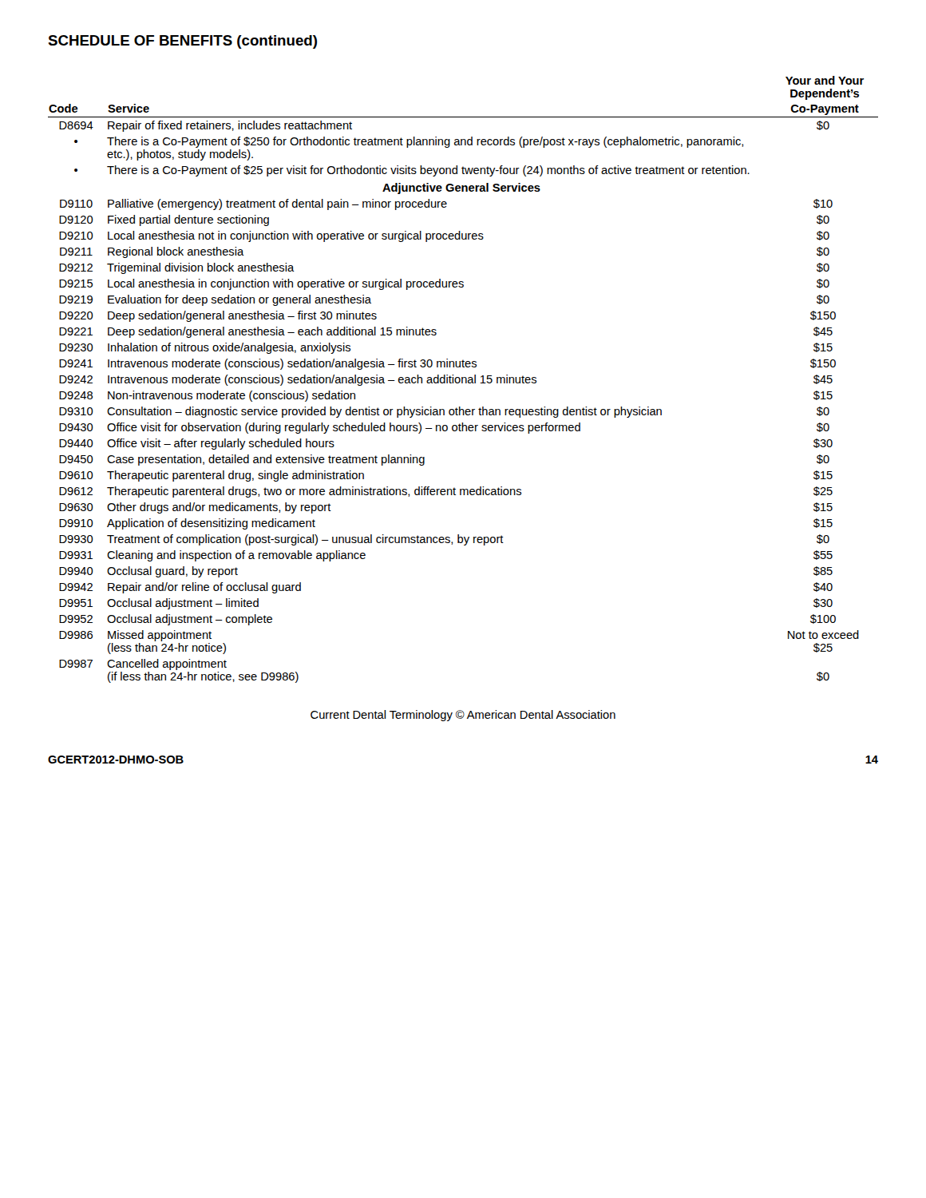SCHEDULE OF BENEFITS (continued)
| | | Your and Your Dependent’s |
| --- | --- | --- |
| Code | Service | Co-Payment |
| D8694 | Repair of fixed retainers, includes reattachment | $0 |
| • | There is a Co-Payment of $250 for Orthodontic treatment planning and records (pre/post x-rays (cephalometric, panoramic, etc.), photos, study models). | |
| • | There is a Co-Payment of $25 per visit for Orthodontic visits beyond twenty-four (24) months of active treatment or retention. | |
| Adjunctive General Services |
| D9110 | Palliative (emergency) treatment of dental pain – minor procedure | $10 |
| D9120 | Fixed partial denture sectioning | $0 |
| D9210 | Local anesthesia not in conjunction with operative or surgical procedures | $0 |
| D9211 | Regional block anesthesia | $0 |
| D9212 | Trigeminal division block anesthesia | $0 |
| D9215 | Local anesthesia in conjunction with operative or surgical procedures | $0 |
| D9219 | Evaluation for deep sedation or general anesthesia | $0 |
| D9220 | Deep sedation/general anesthesia – first 30 minutes | $150 |
| D9221 | Deep sedation/general anesthesia – each additional 15 minutes | $45 |
| D9230 | Inhalation of nitrous oxide/analgesia, anxiolysis | $15 |
| D9241 | Intravenous moderate (conscious) sedation/analgesia – first 30 minutes | $150 |
| D9242 | Intravenous moderate (conscious) sedation/analgesia – each additional 15 minutes | $45 |
| D9248 | Non-intravenous moderate (conscious) sedation | $15 |
| D9310 | Consultation – diagnostic service provided by dentist or physician other than requesting dentist or physician | $0 |
| D9430 | Office visit for observation (during regularly scheduled hours) – no other services performed | $0 |
| D9440 | Office visit – after regularly scheduled hours | $30 |
| D9450 | Case presentation, detailed and extensive treatment planning | $0 |
| D9610 | Therapeutic parenteral drug, single administration | $15 |
| D9612 | Therapeutic parenteral drugs, two or more administrations, different medications | $25 |
| D9630 | Other drugs and/or medicaments, by report | $15 |
| D9910 | Application of desensitizing medicament | $15 |
| D9930 | Treatment of complication (post-surgical) – unusual circumstances, by report | $0 |
| D9931 | Cleaning and inspection of a removable appliance | $55 |
| D9940 | Occlusal guard, by report | $85 |
| D9942 | Repair and/or reline of occlusal guard | $40 |
| D9951 | Occlusal adjustment – limited | $30 |
| D9952 | Occlusal adjustment – complete | $100 |
| D9986 | Missed appointment (less than 24-hr notice) | Not to exceed $25 |
| D9987 | Cancelled appointment (if less than 24-hr notice, see D9986) | $0 |
Current Dental Terminology © American Dental Association
GCERT2012-DHMO-SOB 14